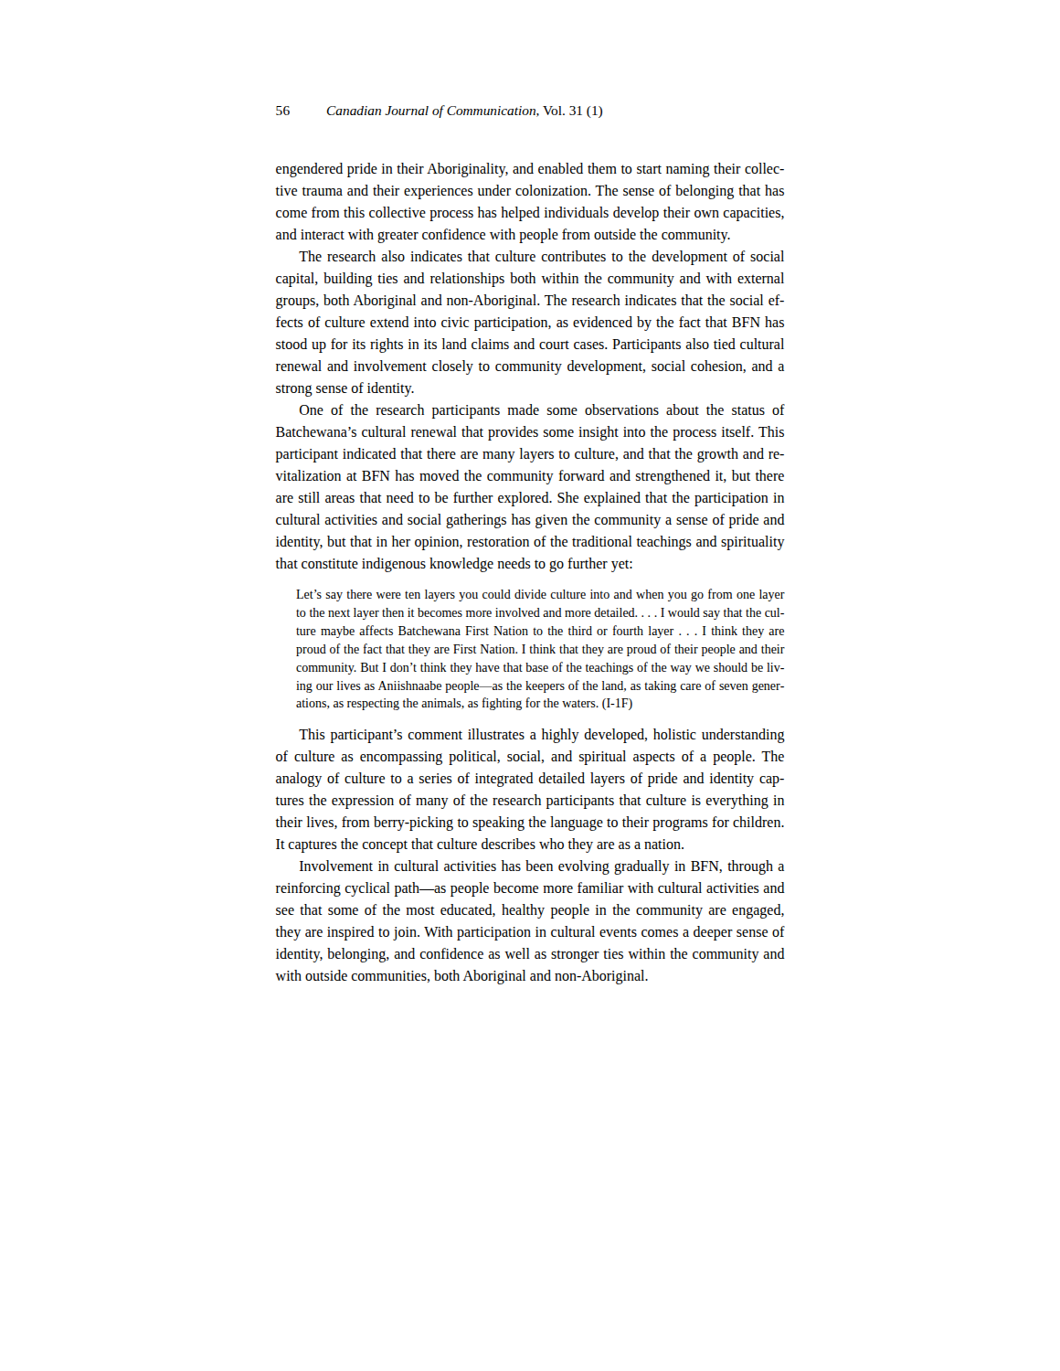56 Canadian Journal of Communication, Vol. 31 (1)
engendered pride in their Aboriginality, and enabled them to start naming their collective trauma and their experiences under colonization. The sense of belonging that has come from this collective process has helped individuals develop their own capacities, and interact with greater confidence with people from outside the community.
The research also indicates that culture contributes to the development of social capital, building ties and relationships both within the community and with external groups, both Aboriginal and non-Aboriginal. The research indicates that the social effects of culture extend into civic participation, as evidenced by the fact that BFN has stood up for its rights in its land claims and court cases. Participants also tied cultural renewal and involvement closely to community development, social cohesion, and a strong sense of identity.
One of the research participants made some observations about the status of Batchewana’s cultural renewal that provides some insight into the process itself. This participant indicated that there are many layers to culture, and that the growth and revitalization at BFN has moved the community forward and strengthened it, but there are still areas that need to be further explored. She explained that the participation in cultural activities and social gatherings has given the community a sense of pride and identity, but that in her opinion, restoration of the traditional teachings and spirituality that constitute indigenous knowledge needs to go further yet:
Let’s say there were ten layers you could divide culture into and when you go from one layer to the next layer then it becomes more involved and more detailed. . . . I would say that the culture maybe affects Batchewana First Nation to the third or fourth layer . . . I think they are proud of the fact that they are First Nation. I think that they are proud of their people and their community. But I don’t think they have that base of the teachings of the way we should be living our lives as Aniishnaabe people—as the keepers of the land, as taking care of seven generations, as respecting the animals, as fighting for the waters. (I-1F)
This participant’s comment illustrates a highly developed, holistic understanding of culture as encompassing political, social, and spiritual aspects of a people. The analogy of culture to a series of integrated detailed layers of pride and identity captures the expression of many of the research participants that culture is everything in their lives, from berry-picking to speaking the language to their programs for children. It captures the concept that culture describes who they are as a nation.
Involvement in cultural activities has been evolving gradually in BFN, through a reinforcing cyclical path—as people become more familiar with cultural activities and see that some of the most educated, healthy people in the community are engaged, they are inspired to join. With participation in cultural events comes a deeper sense of identity, belonging, and confidence as well as stronger ties within the community and with outside communities, both Aboriginal and non-Aboriginal.